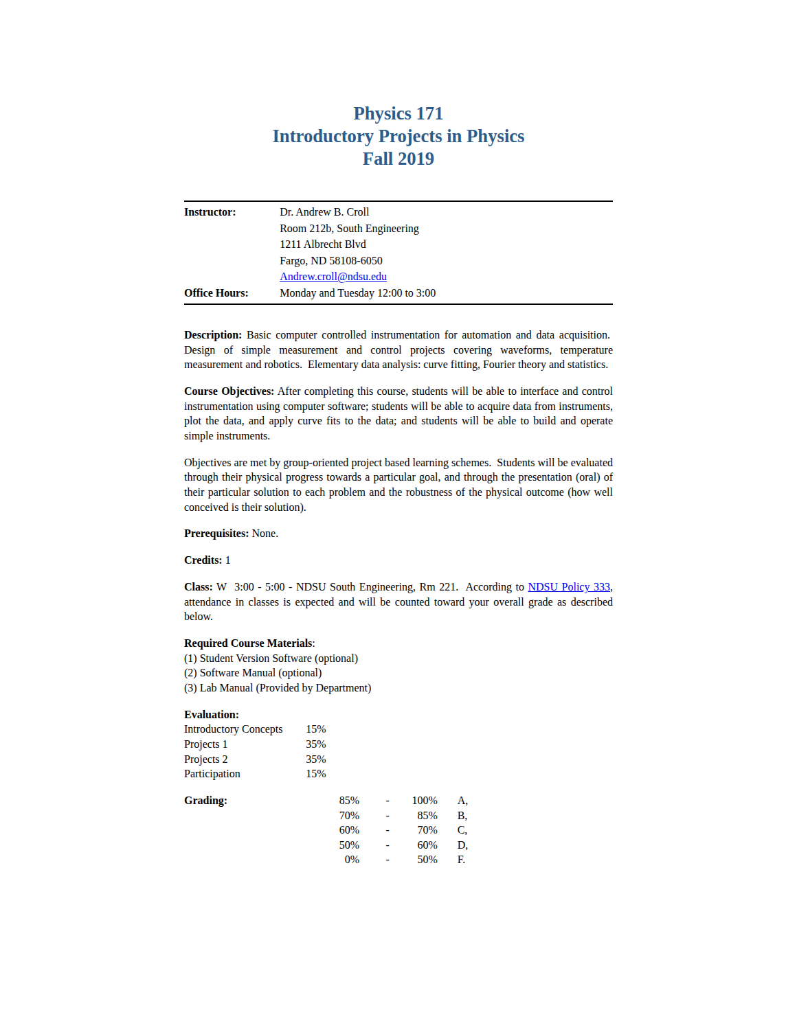Physics 171 Introductory Projects in Physics Fall 2019
| Instructor: | Dr. Andrew B. Croll |
| | Room 212b, South Engineering |
| | 1211 Albrecht Blvd |
| | Fargo, ND 58108-6050 |
| | Andrew.croll@ndsu.edu |
| Office Hours: | Monday and Tuesday 12:00 to 3:00 |
Description: Basic computer controlled instrumentation for automation and data acquisition. Design of simple measurement and control projects covering waveforms, temperature measurement and robotics. Elementary data analysis: curve fitting, Fourier theory and statistics.
Course Objectives: After completing this course, students will be able to interface and control instrumentation using computer software; students will be able to acquire data from instruments, plot the data, and apply curve fits to the data; and students will be able to build and operate simple instruments.
Objectives are met by group-oriented project based learning schemes. Students will be evaluated through their physical progress towards a particular goal, and through the presentation (oral) of their particular solution to each problem and the robustness of the physical outcome (how well conceived is their solution).
Prerequisites: None.
Credits: 1
Class: W 3:00 - 5:00 - NDSU South Engineering, Rm 221. According to NDSU Policy 333, attendance in classes is expected and will be counted toward your overall grade as described below.
Required Course Materials:
(1) Student Version Software (optional)
(2) Software Manual (optional)
(3) Lab Manual (Provided by Department)
Evaluation:
| Introductory Concepts | 15% |
| Projects 1 | 35% |
| Projects 2 | 35% |
| Participation | 15% |
| Grading: | 85% | - | 100% | A, |
| | 70% | - | 85% | B, |
| | 60% | - | 70% | C, |
| | 50% | - | 60% | D, |
| | 0% | - | 50% | F. |